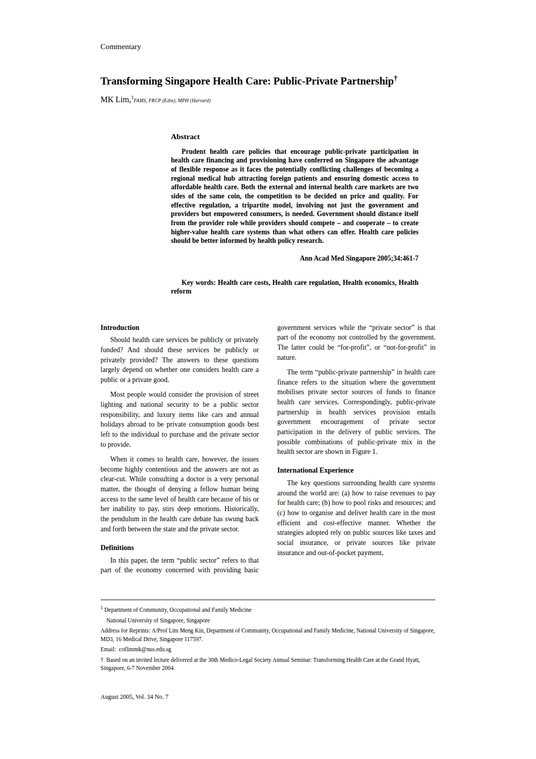Commentary
Transforming Singapore Health Care: Public-Private Partnership†
MK Lim,1FAMS, FRCP (Edin), MPH (Harvard)
Abstract
Prudent health care policies that encourage public-private participation in health care financing and provisioning have conferred on Singapore the advantage of flexible response as it faces the potentially conflicting challenges of becoming a regional medical hub attracting foreign patients and ensuring domestic access to affordable health care. Both the external and internal health care markets are two sides of the same coin, the competition to be decided on price and quality. For effective regulation, a tripartite model, involving not just the government and providers but empowered consumers, is needed. Government should distance itself from the provider role while providers should compete – and cooperate – to create higher-value health care systems than what others can offer. Health care policies should be better informed by health policy research.
Ann Acad Med Singapore 2005;34:461-7
Key words: Health care costs, Health care regulation, Health economics, Health reform
Introduction
Should health care services be publicly or privately funded? And should these services be publicly or privately provided? The answers to these questions largely depend on whether one considers health care a public or a private good.
Most people would consider the provision of street lighting and national security to be a public sector responsibility, and luxury items like cars and annual holidays abroad to be private consumption goods best left to the individual to purchase and the private sector to provide.
When it comes to health care, however, the issues become highly contentious and the answers are not as clear-cut. While consulting a doctor is a very personal matter, the thought of denying a fellow human being access to the same level of health care because of his or her inability to pay, stirs deep emotions. Historically, the pendulum in the health care debate has swung back and forth between the state and the private sector.
Definitions
In this paper, the term “public sector” refers to that part of the economy concerned with providing basic government services while the “private sector” is that part of the economy not controlled by the government. The latter could be “for-profit”, or “not-for-profit” in nature.
The term “public-private partnership” in health care finance refers to the situation where the government mobilises private sector sources of funds to finance health care services. Correspondingly, public-private partnership in health services provision entails government encouragement of private sector participation in the delivery of public services. The possible combinations of public-private mix in the health sector are shown in Figure 1.
International Experience
The key questions surrounding health care systems around the world are: (a) how to raise revenues to pay for health care; (b) how to pool risks and resources; and (c) how to organise and deliver health care in the most efficient and cost-effective manner. Whether the strategies adopted rely on public sources like taxes and social insurance, or private sources like private insurance and out-of-pocket payment,
1 Department of Community, Occupational and Family Medicine
National University of Singapore, Singapore
Address for Reprints: A/Prof Lim Meng Kin, Department of Community, Occupational and Family Medicine, National University of Singapore, MD3, 16 Medical Drive, Singapore 117597.
Email: coflimmk@nus.edu.sg
† Based on an invited lecture delivered at the 30th Medico-Legal Society Annual Seminar: Transforming Health Care at the Grand Hyatt, Singapore, 6-7 November 2004.
August 2005, Vol. 34 No. 7